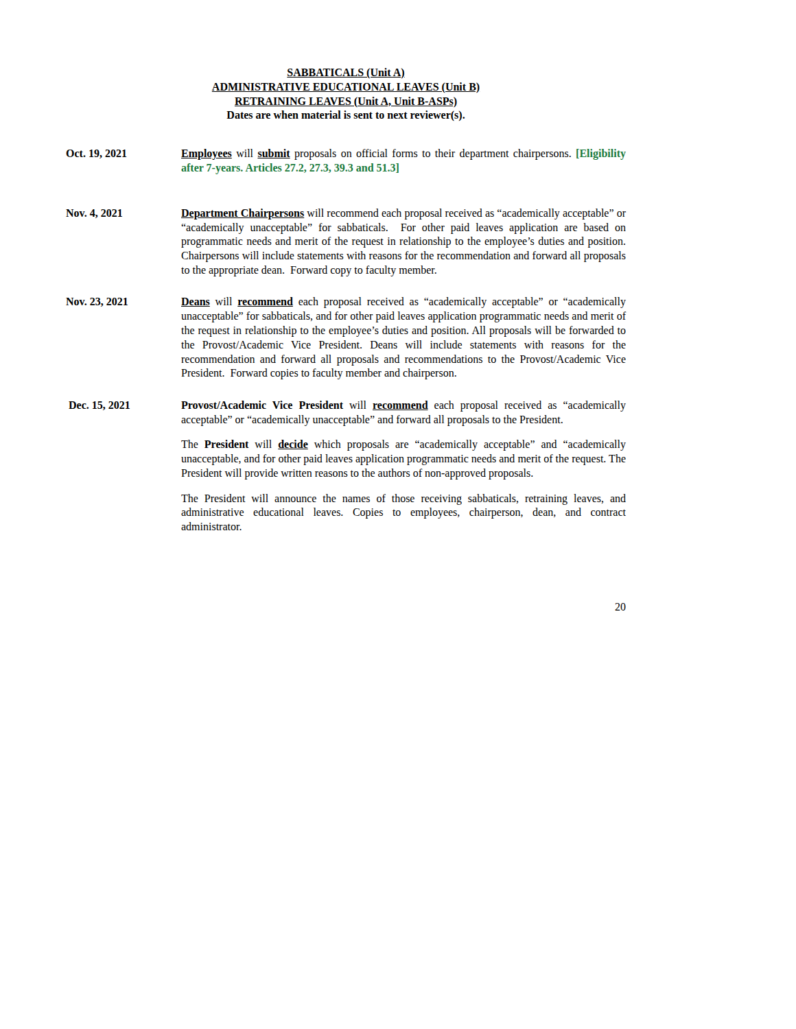SABBATICALS (Unit A)
ADMINISTRATIVE EDUCATIONAL LEAVES (Unit B)
RETRAINING LEAVES (Unit A, Unit B-ASPs)
Dates are when material is sent to next reviewer(s).
Oct. 19, 2021
Employees will submit proposals on official forms to their department chairpersons. [Eligibility after 7-years. Articles 27.2, 27.3, 39.3 and 51.3]
Nov. 4, 2021
Department Chairpersons will recommend each proposal received as “academically acceptable” or “academically unacceptable” for sabbaticals. For other paid leaves application are based on programmatic needs and merit of the request in relationship to the employee’s duties and position. Chairpersons will include statements with reasons for the recommendation and forward all proposals to the appropriate dean. Forward copy to faculty member.
Nov. 23, 2021
Deans will recommend each proposal received as “academically acceptable” or “academically unacceptable” for sabbaticals, and for other paid leaves application programmatic needs and merit of the request in relationship to the employee’s duties and position. All proposals will be forwarded to the Provost/Academic Vice President. Deans will include statements with reasons for the recommendation and forward all proposals and recommendations to the Provost/Academic Vice President. Forward copies to faculty member and chairperson.
Dec. 15, 2021
Provost/Academic Vice President will recommend each proposal received as “academically acceptable” or “academically unacceptable” and forward all proposals to the President.
The President will decide which proposals are “academically acceptable” and “academically unacceptable, and for other paid leaves application programmatic needs and merit of the request. The President will provide written reasons to the authors of non-approved proposals.
The President will announce the names of those receiving sabbaticals, retraining leaves, and administrative educational leaves. Copies to employees, chairperson, dean, and contract administrator.
20